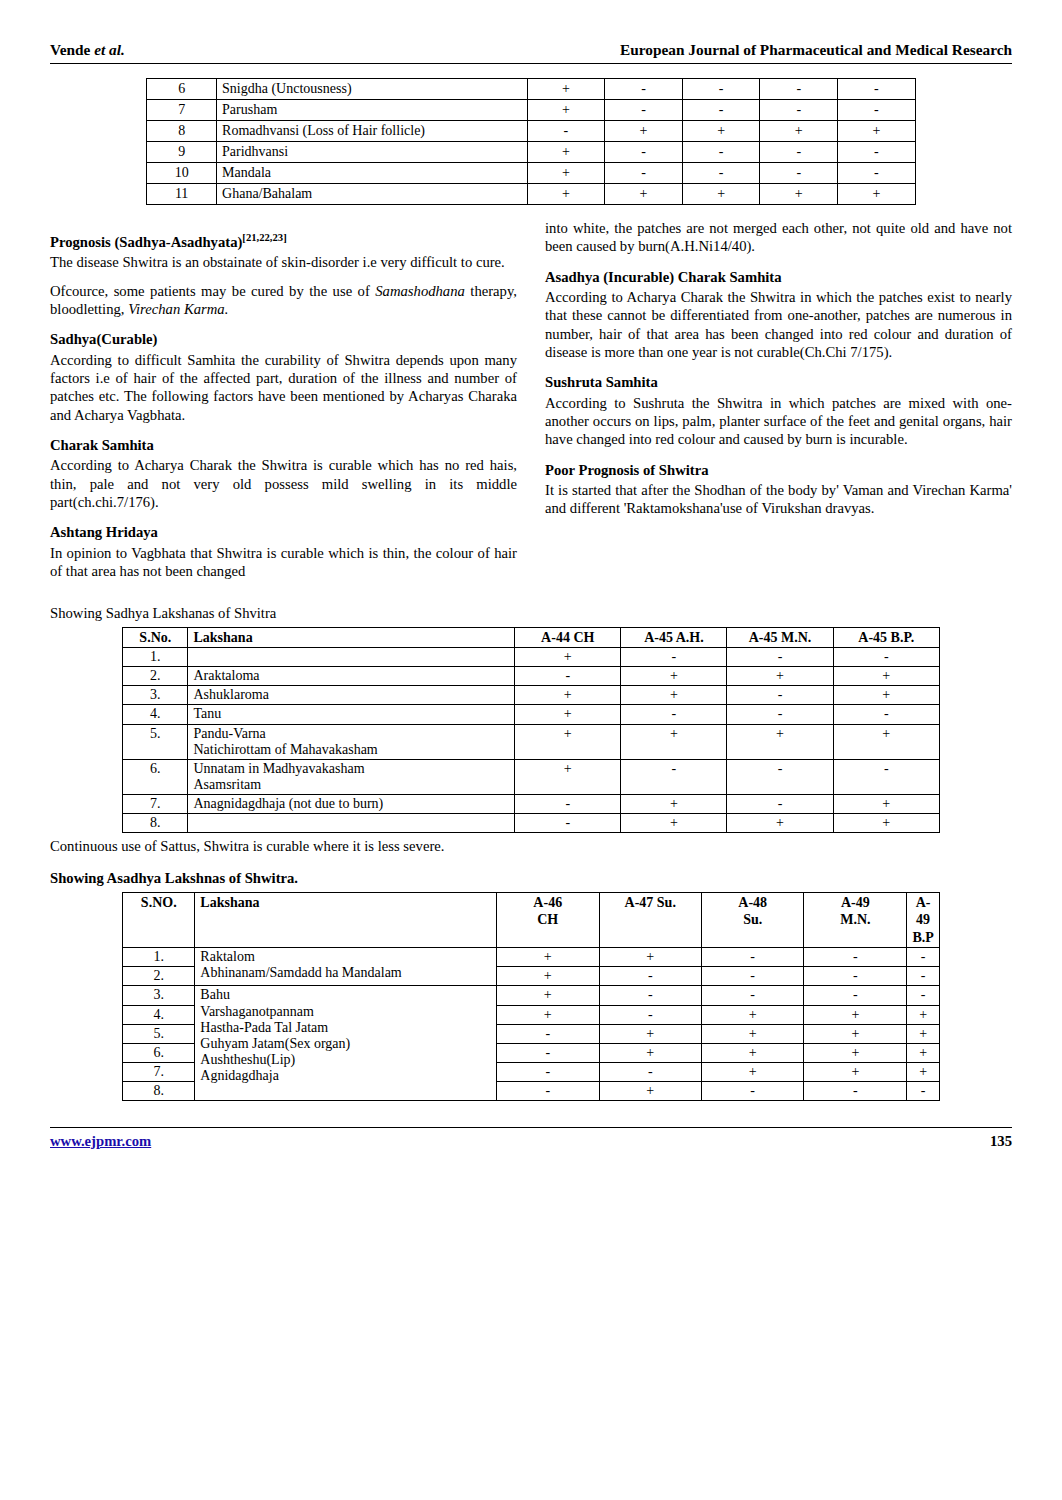Vende et al.
European Journal of Pharmaceutical and Medical Research
| 6 | Snigdha (Unctousness) | + | - | - | - | - |
| 7 | Parusham | + | - | - | - | - |
| 8 | Romadhvansi (Loss of Hair follicle) | - | + | + | + | + |
| 9 | Paridhvansi | + | - | - | - | - |
| 10 | Mandala | + | - | - | - | - |
| 11 | Ghana/Bahalam | + | + | + | + | + |
Prognosis (Sadhya-Asadhyata)[21,22,23]
The disease Shwitra is an obstainate of skin-disorder i.e very difficult to cure.
Ofcource, some patients may be cured by the use of Samashodhana therapy, bloodletting, Virechan Karma.
Sadhya(Curable)
According to difficult Samhita the curability of Shwitra depends upon many factors i.e of hair of the affected part, duration of the illness and number of patches etc. The following factors have been mentioned by Acharyas Charaka and Acharya Vagbhata.
Charak Samhita
According to Acharya Charak the Shwitra is curable which has no red hais, thin, pale and not very old possess mild swelling in its middle part(ch.chi.7/176).
Ashtang Hridaya
In opinion to Vagbhata that Shwitra is curable which is thin, the colour of hair of that area has not been changed
into white, the patches are not merged each other, not quite old and have not been caused by burn(A.H.Ni14/40).
Asadhya (Incurable) Charak Samhita
According to Acharya Charak the Shwitra in which the patches exist to nearly that these cannot be differentiated from one-another, patches are numerous in number, hair of that area has been changed into red colour and duration of disease is more than one year is not curable(Ch.Chi 7/175).
Sushruta Samhita
According to Sushruta the Shwitra in which patches are mixed with one- another occurs on lips, palm, planter surface of the feet and genital organs, hair have changed into red colour and caused by burn is incurable.
Poor Prognosis of Shwitra
It is started that after the Shodhan of the body by' Vaman and Virechan Karma' and different 'Raktamokshana'use of Virukshan dravyas.
Showing Sadhya Lakshanas of Shvitra
| S.No. | Lakshana | A-44 CH | A-45 A.H. | A-45 M.N. | A-45 B.P. |
| --- | --- | --- | --- | --- | --- |
| 1. | | + | - | - | - |
| 2. | Araktaloma | - | + | + | + |
| 3. | Ashuklaroma | + | + | - | + |
| 4. | Tanu | + | - | - | - |
| 5. | Pandu-Varna Natichirottam of Mahavakasham | + | + | + | + |
| 6. | Unnatam in Madhyavakasham Asamsritam | + | - | - | - |
| 7. | Anagnidagdhaja (not due to burn) | - | + | - | + |
| 8. | | - | + | + | + |
Continuous use of Sattus, Shwitra is curable where it is less severe.
Showing Asadhya Lakshnas of Shwitra.
| S.NO. | Lakshana | A-46 CH | A-47 Su. | A-48 Su. | A-49 M.N. | A-49 B.P |
| --- | --- | --- | --- | --- | --- | --- |
| 1. | Raktalom Abhinanam/Samdadd ha Mandalam | + | + | - | - | - |
| 2. | + | - | - | - | - |
| 3. | Bahu Varshaganotpannam Hastha-Pada Tal Jatam Guhyam Jatam(Sex organ) Aushtheshu(Lip) Agnidagdhaja | + | - | - | - | - |
| 4. | + | - | + | + | + |
| 5. | - | + | + | + | + |
| 6. | - | + | + | + | + |
| 7. | - | - | + | + | + |
| 8. | - | + | - | - | - |
www.ejpmr.com
135